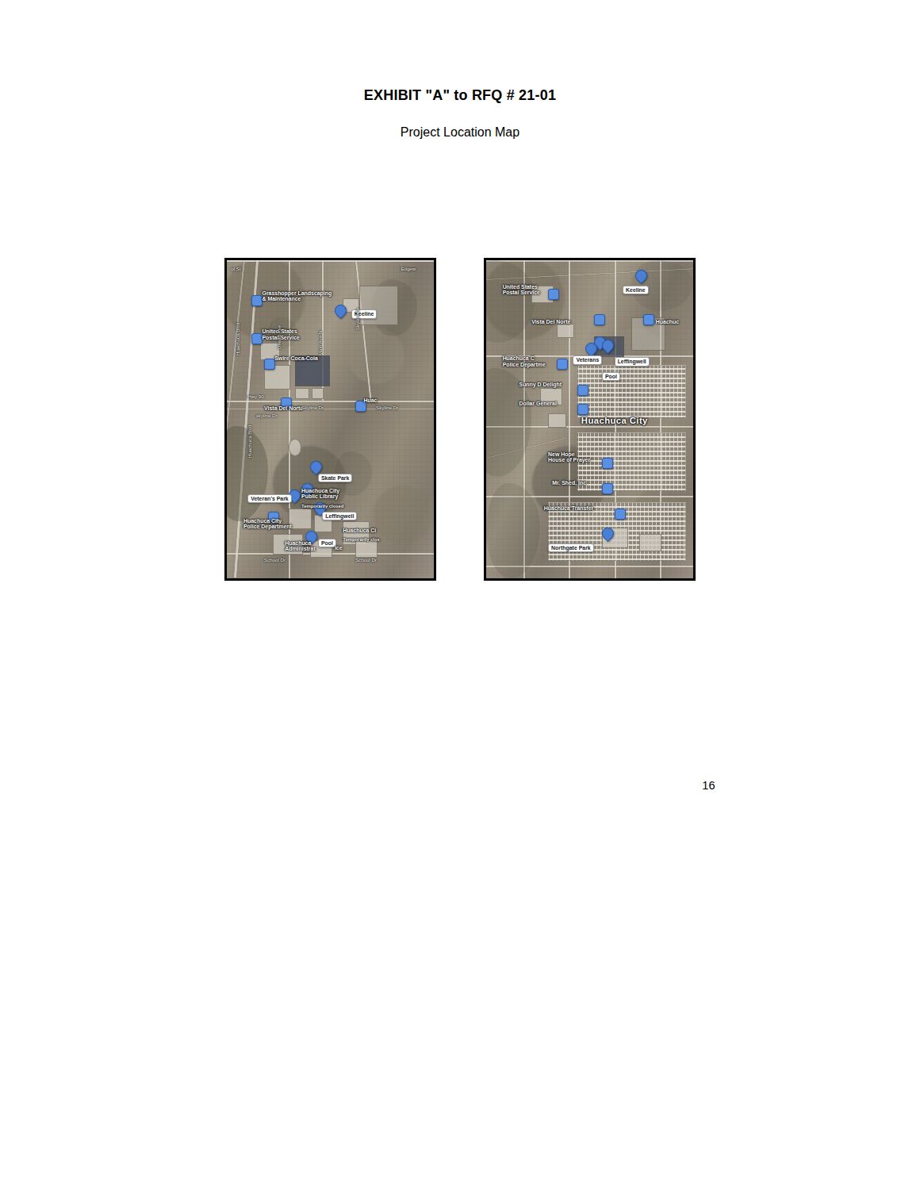EXHIBIT "A" to RFQ # 21-01
Project Location Map
Grasshopper Landscaping
& Maintenance
United States
Postal Service
Swire Coca-Cola
Vista Del Norte
Keeline
Huac
Skate Park
Veteran's Park
Leffingwell
Pool
Huachuca City
Police Department
Huachuca City
Public Library
Temporarily closed
Huachuca Ci
Temporarily clos
Huachuca
Administrat
ice
ol St
Edgew
Huachuca Blvd
Desert Ave
Main Ave N
Skyline Dr
Hwy 90
skyline Dr
Skyline Dr
Skyline Dr
Huachuca Blvd
School Dr
School Dr
Keeline
United States
Postal Service
Vista Del Norte
Huachuc
Veterans
Leffingwell
Pool
Huachuca C
Police Departme
Sunny D Delight
Dollar General
Huachuca City
New Hope
House of Prayer
Mr. Shed, Inc
Huachuca Transfer
Northgate Park
16